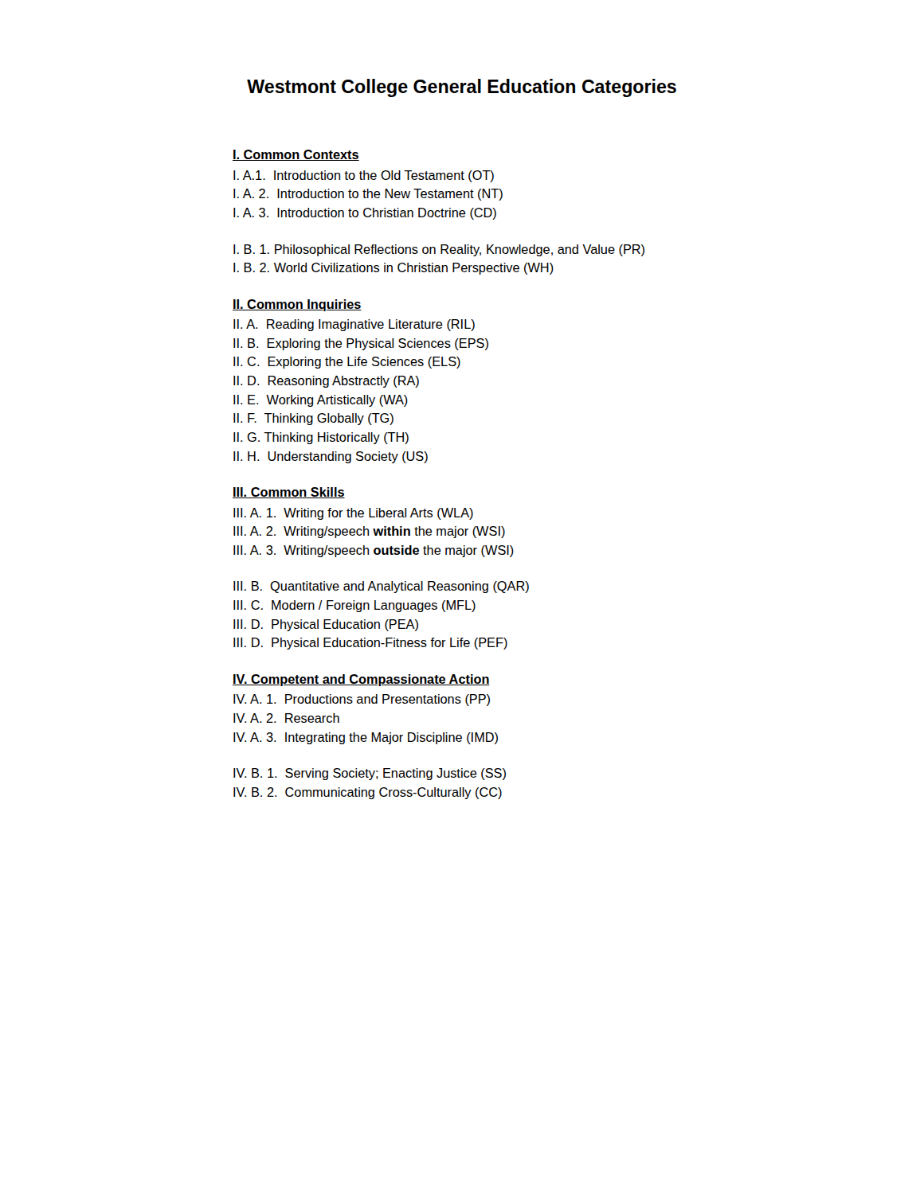Westmont College General Education Categories
I. Common Contexts
I. A.1. Introduction to the Old Testament (OT)
I. A. 2. Introduction to the New Testament (NT)
I. A. 3. Introduction to Christian Doctrine (CD)
I. B. 1. Philosophical Reflections on Reality, Knowledge, and Value (PR)
I. B. 2. World Civilizations in Christian Perspective (WH)
II. Common Inquiries
II. A. Reading Imaginative Literature (RIL)
II. B. Exploring the Physical Sciences (EPS)
II. C. Exploring the Life Sciences (ELS)
II. D. Reasoning Abstractly (RA)
II. E. Working Artistically (WA)
II. F. Thinking Globally (TG)
II. G. Thinking Historically (TH)
II. H. Understanding Society (US)
III. Common Skills
III. A. 1. Writing for the Liberal Arts (WLA)
III. A. 2. Writing/speech within the major (WSI)
III. A. 3. Writing/speech outside the major (WSI)
III. B. Quantitative and Analytical Reasoning (QAR)
III. C. Modern / Foreign Languages (MFL)
III. D. Physical Education (PEA)
III. D. Physical Education-Fitness for Life (PEF)
IV. Competent and Compassionate Action
IV. A. 1. Productions and Presentations (PP)
IV. A. 2. Research
IV. A. 3. Integrating the Major Discipline (IMD)
IV. B. 1. Serving Society; Enacting Justice (SS)
IV. B. 2. Communicating Cross-Culturally (CC)